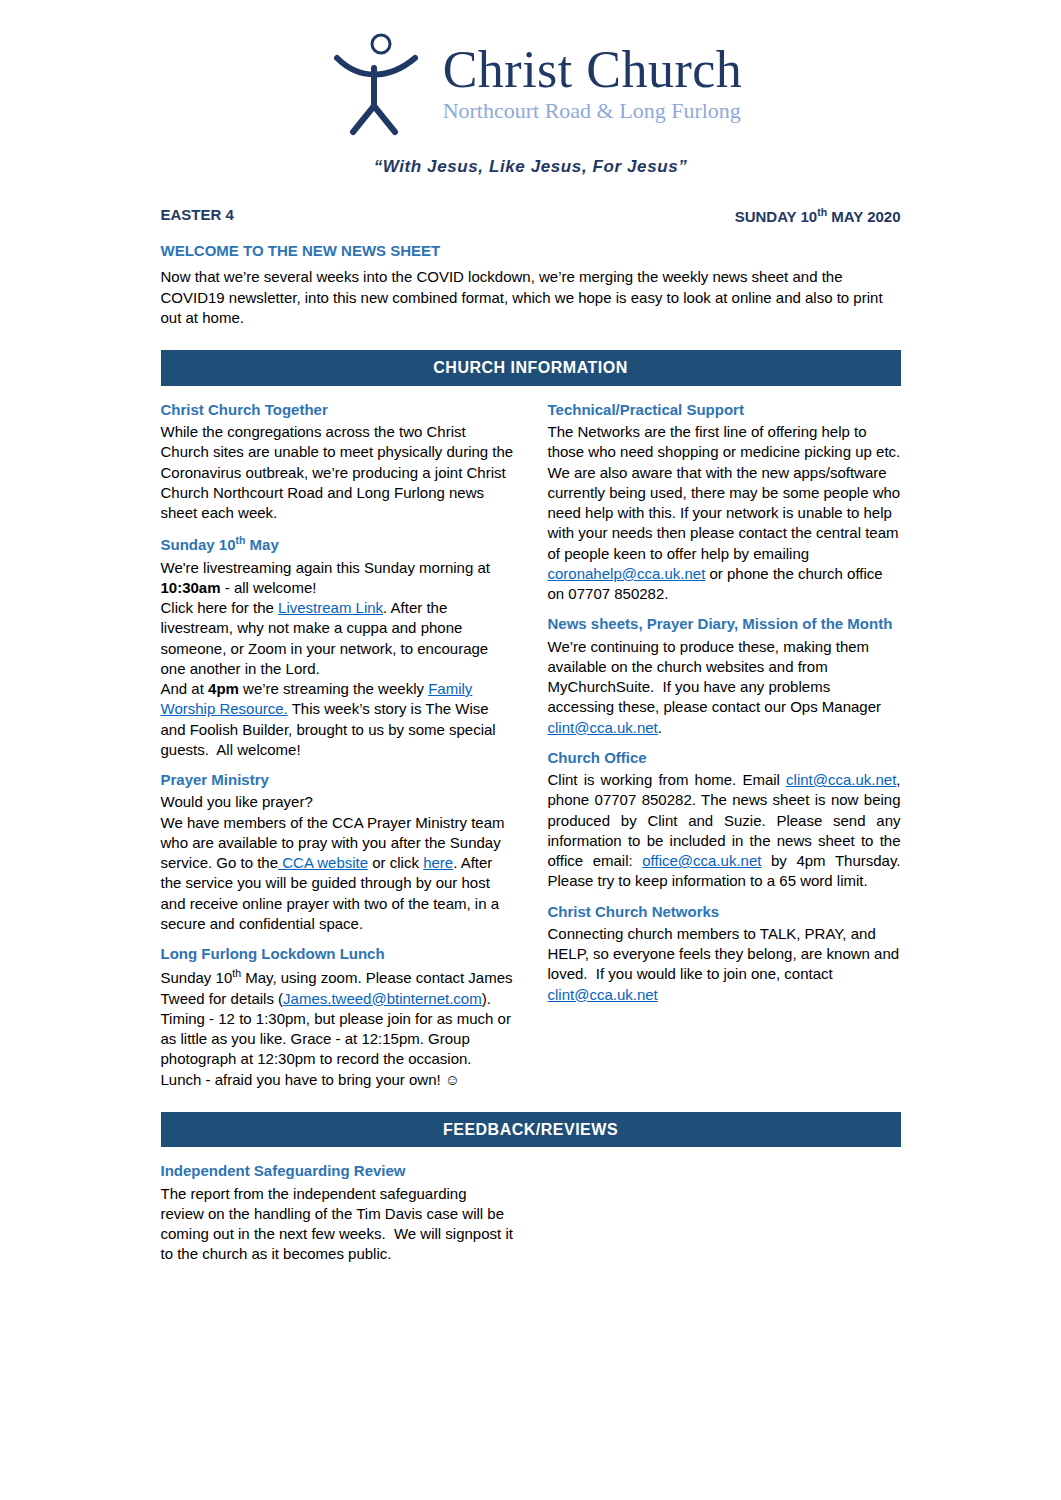Christ Church
Northcourt Road & Long Furlong
“With Jesus, Like Jesus, For Jesus”
EASTER 4 SUNDAY 10th MAY 2020
WELCOME TO THE NEW NEWS SHEET
Now that we’re several weeks into the COVID lockdown, we’re merging the weekly news sheet and the COVID19 newsletter, into this new combined format, which we hope is easy to look at online and also to print out at home.
CHURCH INFORMATION
Christ Church Together
While the congregations across the two Christ Church sites are unable to meet physically during the Coronavirus outbreak, we’re producing a joint Christ Church Northcourt Road and Long Furlong news sheet each week.
Sunday 10th May
We're livestreaming again this Sunday morning at 10:30am - all welcome!
Click here for the Livestream Link. After the livestream, why not make a cuppa and phone someone, or Zoom in your network, to encourage one another in the Lord.
And at 4pm we’re streaming the weekly Family Worship Resource. This week’s story is The Wise and Foolish Builder, brought to us by some special guests. All welcome!
Prayer Ministry
Would you like prayer?
We have members of the CCA Prayer Ministry team who are available to pray with you after the Sunday service. Go to the CCA website or click here. After the service you will be guided through by our host and receive online prayer with two of the team, in a secure and confidential space.
Long Furlong Lockdown Lunch
Sunday 10th May, using zoom. Please contact James Tweed for details (James.tweed@btinternet.com). Timing - 12 to 1:30pm, but please join for as much or as little as you like. Grace - at 12:15pm. Group photograph at 12:30pm to record the occasion. Lunch - afraid you have to bring your own! ☺
Technical/Practical Support
The Networks are the first line of offering help to those who need shopping or medicine picking up etc. We are also aware that with the new apps/software currently being used, there may be some people who need help with this. If your network is unable to help with your needs then please contact the central team of people keen to offer help by emailing coronahelp@cca.uk.net or phone the church office on 07707 850282.
News sheets, Prayer Diary, Mission of the Month
We’re continuing to produce these, making them available on the church websites and from MyChurchSuite. If you have any problems accessing these, please contact our Ops Manager clint@cca.uk.net.
Church Office
Clint is working from home. Email clint@cca.uk.net, phone 07707 850282. The news sheet is now being produced by Clint and Suzie. Please send any information to be included in the news sheet to the office email: office@cca.uk.net by 4pm Thursday. Please try to keep information to a 65 word limit.
Christ Church Networks
Connecting church members to TALK, PRAY, and HELP, so everyone feels they belong, are known and loved. If you would like to join one, contact clint@cca.uk.net
FEEDBACK/REVIEWS
Independent Safeguarding Review
The report from the independent safeguarding review on the handling of the Tim Davis case will be coming out in the next few weeks. We will signpost it to the church as it becomes public.